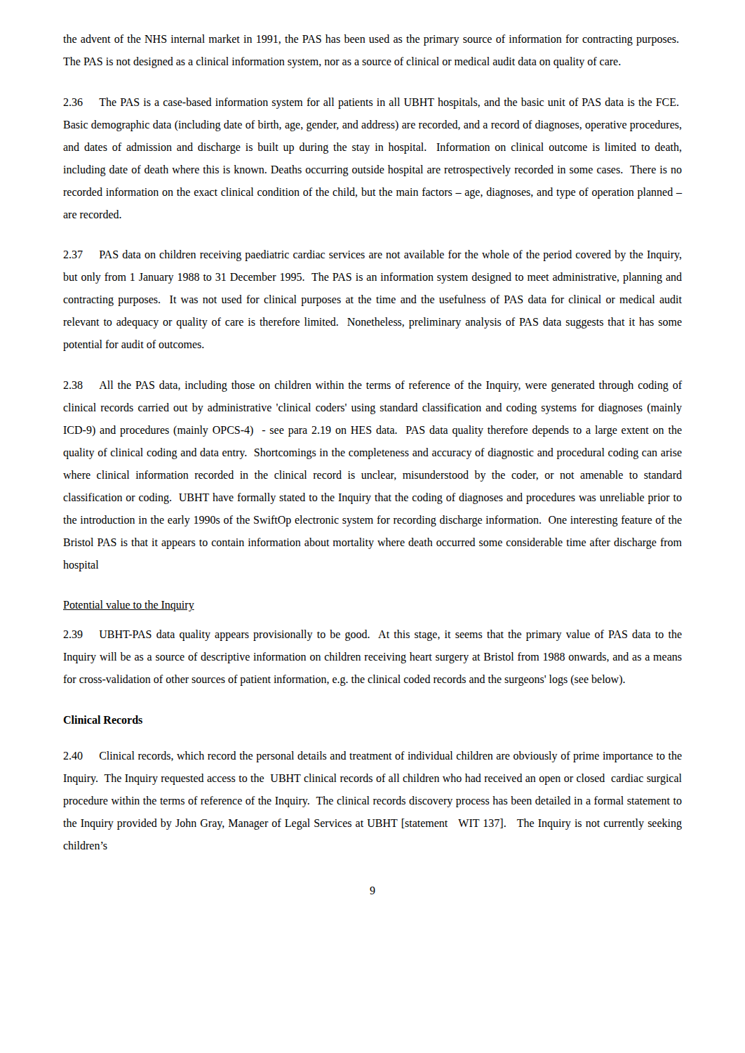the advent of the NHS internal market in 1991, the PAS has been used as the primary source of information for contracting purposes. The PAS is not designed as a clinical information system, nor as a source of clinical or medical audit data on quality of care.
2.36 The PAS is a case-based information system for all patients in all UBHT hospitals, and the basic unit of PAS data is the FCE. Basic demographic data (including date of birth, age, gender, and address) are recorded, and a record of diagnoses, operative procedures, and dates of admission and discharge is built up during the stay in hospital. Information on clinical outcome is limited to death, including date of death where this is known. Deaths occurring outside hospital are retrospectively recorded in some cases. There is no recorded information on the exact clinical condition of the child, but the main factors – age, diagnoses, and type of operation planned – are recorded.
2.37 PAS data on children receiving paediatric cardiac services are not available for the whole of the period covered by the Inquiry, but only from 1 January 1988 to 31 December 1995. The PAS is an information system designed to meet administrative, planning and contracting purposes. It was not used for clinical purposes at the time and the usefulness of PAS data for clinical or medical audit relevant to adequacy or quality of care is therefore limited. Nonetheless, preliminary analysis of PAS data suggests that it has some potential for audit of outcomes.
2.38 All the PAS data, including those on children within the terms of reference of the Inquiry, were generated through coding of clinical records carried out by administrative 'clinical coders' using standard classification and coding systems for diagnoses (mainly ICD-9) and procedures (mainly OPCS-4) - see para 2.19 on HES data. PAS data quality therefore depends to a large extent on the quality of clinical coding and data entry. Shortcomings in the completeness and accuracy of diagnostic and procedural coding can arise where clinical information recorded in the clinical record is unclear, misunderstood by the coder, or not amenable to standard classification or coding. UBHT have formally stated to the Inquiry that the coding of diagnoses and procedures was unreliable prior to the introduction in the early 1990s of the SwiftOp electronic system for recording discharge information. One interesting feature of the Bristol PAS is that it appears to contain information about mortality where death occurred some considerable time after discharge from hospital
Potential value to the Inquiry
2.39 UBHT-PAS data quality appears provisionally to be good. At this stage, it seems that the primary value of PAS data to the Inquiry will be as a source of descriptive information on children receiving heart surgery at Bristol from 1988 onwards, and as a means for cross-validation of other sources of patient information, e.g. the clinical coded records and the surgeons' logs (see below).
Clinical Records
2.40 Clinical records, which record the personal details and treatment of individual children are obviously of prime importance to the Inquiry. The Inquiry requested access to the UBHT clinical records of all children who had received an open or closed cardiac surgical procedure within the terms of reference of the Inquiry. The clinical records discovery process has been detailed in a formal statement to the Inquiry provided by John Gray, Manager of Legal Services at UBHT [statement WIT 137]. The Inquiry is not currently seeking children’s
9